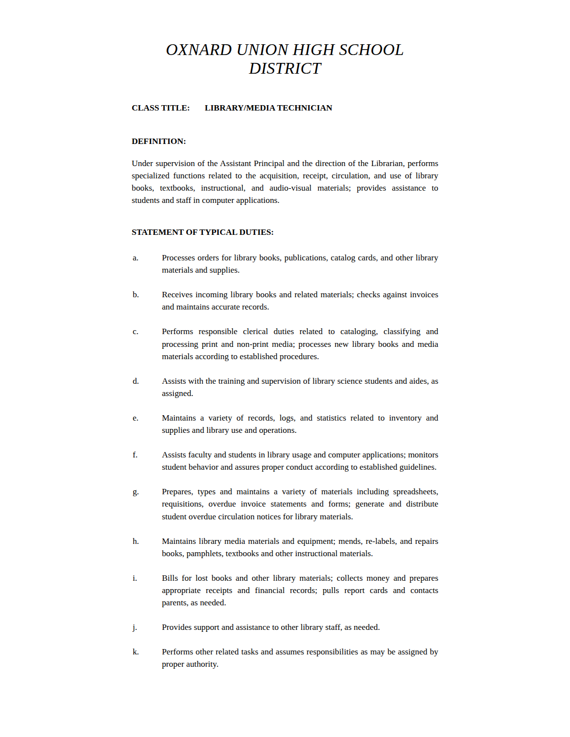OXNARD UNION HIGH SCHOOL DISTRICT
CLASS TITLE: LIBRARY/MEDIA TECHNICIAN
DEFINITION:
Under supervision of the Assistant Principal and the direction of the Librarian, performs specialized functions related to the acquisition, receipt, circulation, and use of library books, textbooks, instructional, and audio-visual materials; provides assistance to students and staff in computer applications.
STATEMENT OF TYPICAL DUTIES:
a. Processes orders for library books, publications, catalog cards, and other library materials and supplies.
b. Receives incoming library books and related materials; checks against invoices and maintains accurate records.
c. Performs responsible clerical duties related to cataloging, classifying and processing print and non-print media; processes new library books and media materials according to established procedures.
d. Assists with the training and supervision of library science students and aides, as assigned.
e. Maintains a variety of records, logs, and statistics related to inventory and supplies and library use and operations.
f. Assists faculty and students in library usage and computer applications; monitors student behavior and assures proper conduct according to established guidelines.
g. Prepares, types and maintains a variety of materials including spreadsheets, requisitions, overdue invoice statements and forms; generate and distribute student overdue circulation notices for library materials.
h. Maintains library media materials and equipment; mends, re-labels, and repairs books, pamphlets, textbooks and other instructional materials.
i. Bills for lost books and other library materials; collects money and prepares appropriate receipts and financial records; pulls report cards and contacts parents, as needed.
j. Provides support and assistance to other library staff, as needed.
k. Performs other related tasks and assumes responsibilities as may be assigned by proper authority.